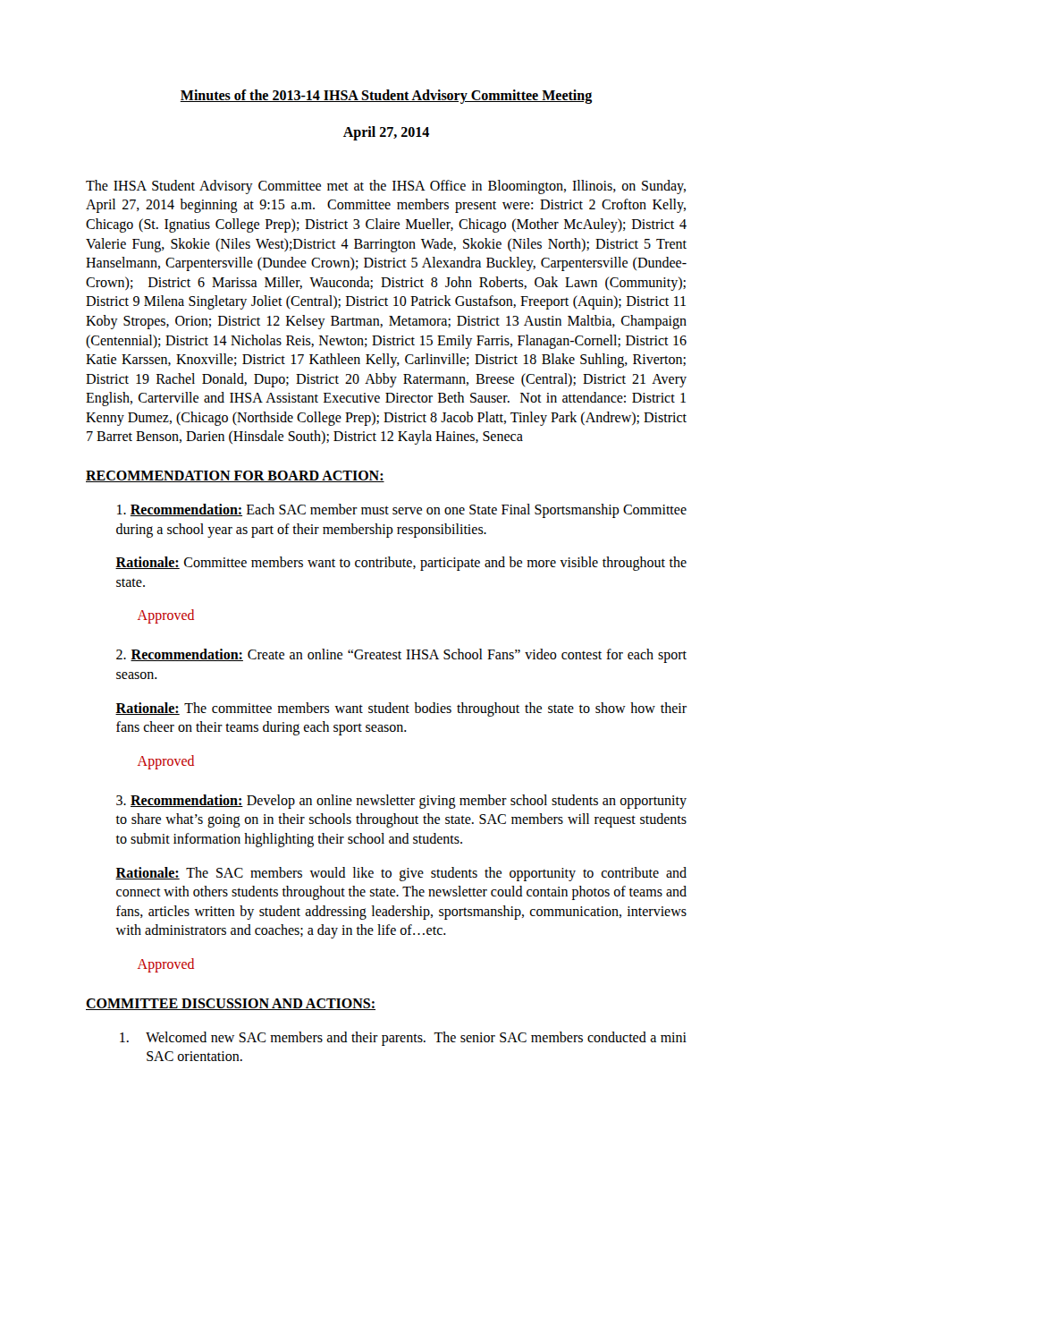Minutes of the 2013-14 IHSA Student Advisory Committee Meeting
April 27, 2014
The IHSA Student Advisory Committee met at the IHSA Office in Bloomington, Illinois, on Sunday, April 27, 2014 beginning at 9:15 a.m. Committee members present were: District 2 Crofton Kelly, Chicago (St. Ignatius College Prep); District 3 Claire Mueller, Chicago (Mother McAuley); District 4 Valerie Fung, Skokie (Niles West);District 4 Barrington Wade, Skokie (Niles North); District 5 Trent Hanselmann, Carpentersville (Dundee Crown); District 5 Alexandra Buckley, Carpentersville (Dundee-Crown); District 6 Marissa Miller, Wauconda; District 8 John Roberts, Oak Lawn (Community); District 9 Milena Singletary Joliet (Central); District 10 Patrick Gustafson, Freeport (Aquin); District 11 Koby Stropes, Orion; District 12 Kelsey Bartman, Metamora; District 13 Austin Maltbia, Champaign (Centennial); District 14 Nicholas Reis, Newton; District 15 Emily Farris, Flanagan-Cornell; District 16 Katie Karssen, Knoxville; District 17 Kathleen Kelly, Carlinville; District 18 Blake Suhling, Riverton; District 19 Rachel Donald, Dupo; District 20 Abby Ratermann, Breese (Central); District 21 Avery English, Carterville and IHSA Assistant Executive Director Beth Sauser. Not in attendance: District 1 Kenny Dumez, (Chicago (Northside College Prep); District 8 Jacob Platt, Tinley Park (Andrew); District 7 Barret Benson, Darien (Hinsdale South); District 12 Kayla Haines, Seneca
RECOMMENDATION FOR BOARD ACTION:
1. Recommendation: Each SAC member must serve on one State Final Sportsmanship Committee during a school year as part of their membership responsibilities.
Rationale: Committee members want to contribute, participate and be more visible throughout the state.
Approved
2. Recommendation: Create an online “Greatest IHSA School Fans” video contest for each sport season.
Rationale: The committee members want student bodies throughout the state to show how their fans cheer on their teams during each sport season.
Approved
3. Recommendation: Develop an online newsletter giving member school students an opportunity to share what’s going on in their schools throughout the state. SAC members will request students to submit information highlighting their school and students.
Rationale: The SAC members would like to give students the opportunity to contribute and connect with others students throughout the state. The newsletter could contain photos of teams and fans, articles written by student addressing leadership, sportsmanship, communication, interviews with administrators and coaches; a day in the life of…etc.
Approved
COMMITTEE DISCUSSION AND ACTIONS:
Welcomed new SAC members and their parents. The senior SAC members conducted a mini SAC orientation.